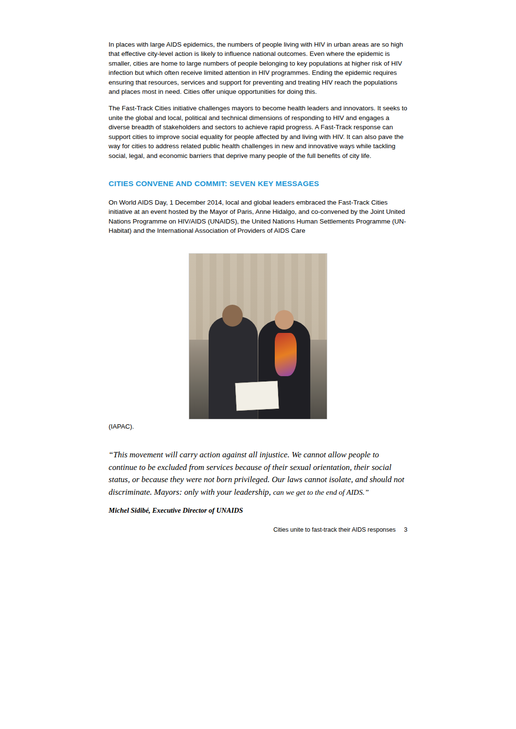In places with large AIDS epidemics, the numbers of people living with HIV in urban areas are so high that effective city-level action is likely to influence national outcomes. Even where the epidemic is smaller, cities are home to large numbers of people belonging to key populations at higher risk of HIV infection but which often receive limited attention in HIV programmes. Ending the epidemic requires ensuring that resources, services and support for preventing and treating HIV reach the populations and places most in need. Cities offer unique opportunities for doing this.
The Fast-Track Cities initiative challenges mayors to become health leaders and innovators. It seeks to unite the global and local, political and technical dimensions of responding to HIV and engages a diverse breadth of stakeholders and sectors to achieve rapid progress. A Fast-Track response can support cities to improve social equality for people affected by and living with HIV. It can also pave the way for cities to address related public health challenges in new and innovative ways while tackling social, legal, and economic barriers that deprive many people of the full benefits of city life.
Cities convene and commit: seven key messages
On World AIDS Day, 1 December 2014, local and global leaders embraced the Fast-Track Cities initiative at an event hosted by the Mayor of Paris, Anne Hidalgo, and co-convened by the Joint United Nations Programme on HIV/AIDS (UNAIDS), the United Nations Human Settlements Programme (UN-Habitat) and the International Association of Providers of AIDS Care
(IAPAC).
“This movement will carry action against all injustice. We cannot allow people to continue to be excluded from services because of their sexual orientation, their social status, or because they were not born privileged. Our laws cannot isolate, and should not discriminate. Mayors: only with your leadership, can we get to the end of AIDS.”
Michel Sidibé, Executive Director of UNAIDS
Cities unite to fast-track their AIDS responses 3